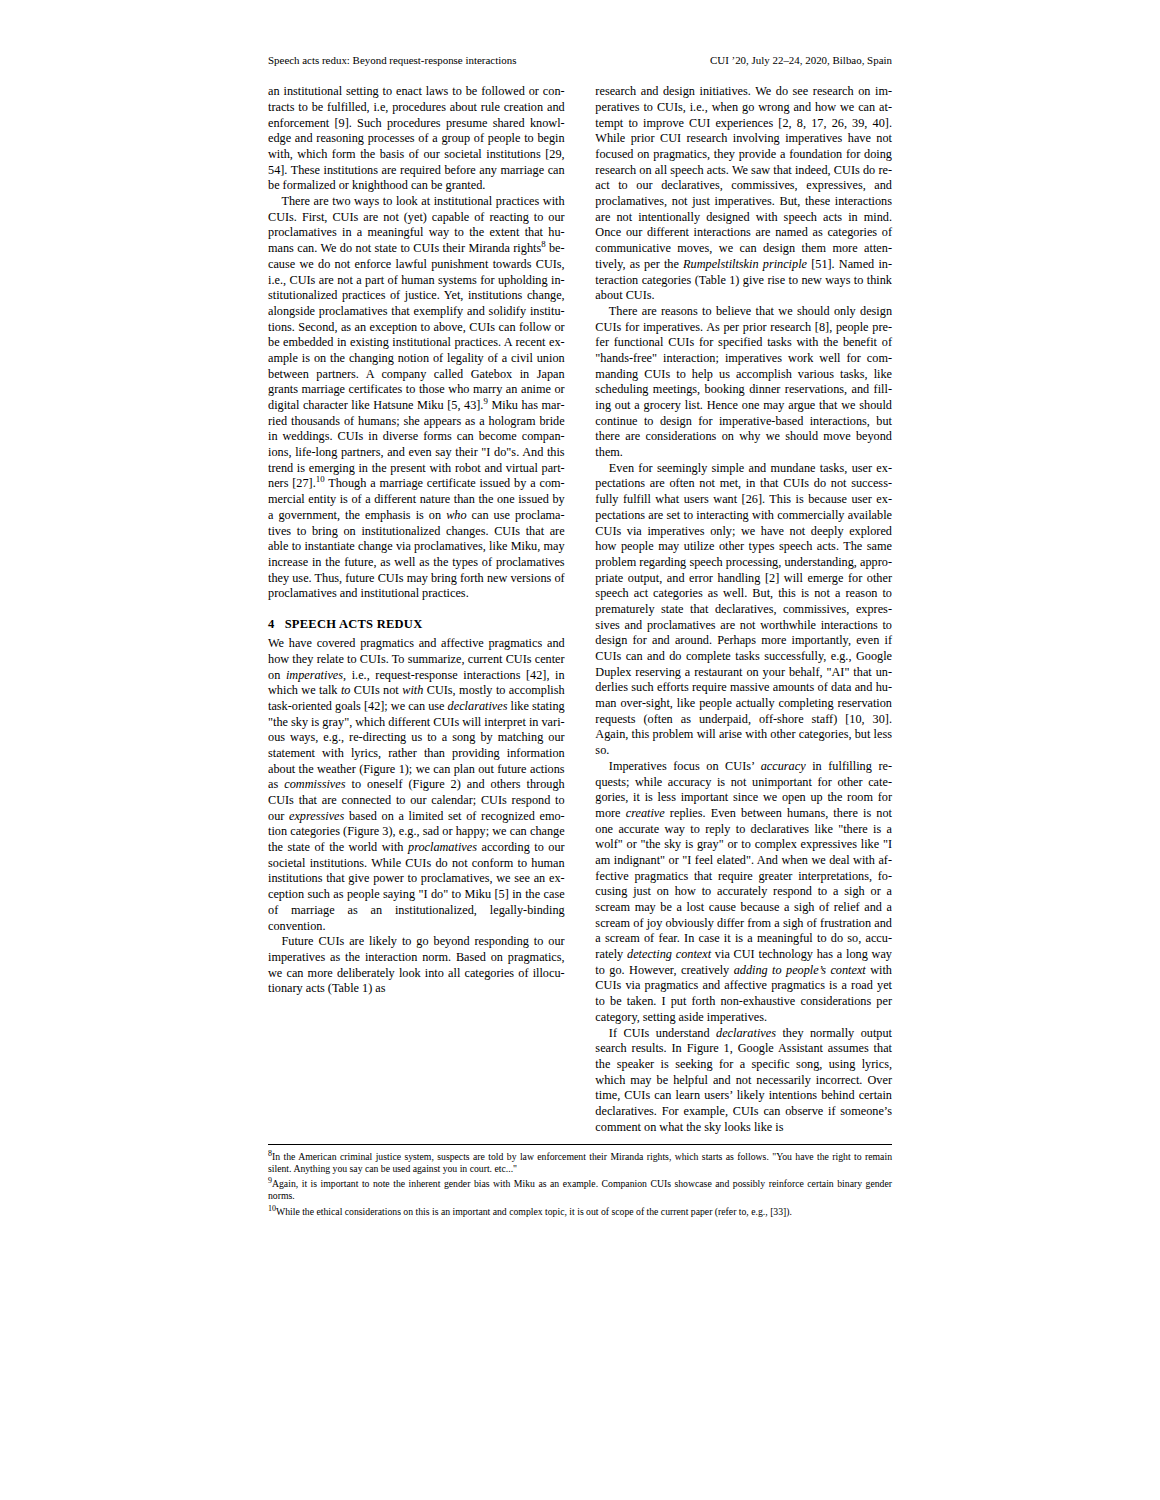Speech acts redux: Beyond request-response interactions
CUI ’20, July 22–24, 2020, Bilbao, Spain
an institutional setting to enact laws to be followed or contracts to be fulfilled, i.e, procedures about rule creation and enforcement [9]. Such procedures presume shared knowledge and reasoning processes of a group of people to begin with, which form the basis of our societal institutions [29, 54]. These institutions are required before any marriage can be formalized or knighthood can be granted.
There are two ways to look at institutional practices with CUIs. First, CUIs are not (yet) capable of reacting to our proclamatives in a meaningful way to the extent that humans can. We do not state to CUIs their Miranda rights8 because we do not enforce lawful punishment towards CUIs, i.e., CUIs are not a part of human systems for upholding institutionalized practices of justice. Yet, institutions change, alongside proclamatives that exemplify and solidify institutions. Second, as an exception to above, CUIs can follow or be embedded in existing institutional practices. A recent example is on the changing notion of legality of a civil union between partners. A company called Gatebox in Japan grants marriage certificates to those who marry an anime or digital character like Hatsune Miku [5, 43].9 Miku has married thousands of humans; she appears as a hologram bride in weddings. CUIs in diverse forms can become companions, life-long partners, and even say their "I do"s. And this trend is emerging in the present with robot and virtual partners [27].10 Though a marriage certificate issued by a commercial entity is of a different nature than the one issued by a government, the emphasis is on who can use proclamatives to bring on institutionalized changes. CUIs that are able to instantiate change via proclamatives, like Miku, may increase in the future, as well as the types of proclamatives they use. Thus, future CUIs may bring forth new versions of proclamatives and institutional practices.
4 SPEECH ACTS REDUX
We have covered pragmatics and affective pragmatics and how they relate to CUIs. To summarize, current CUIs center on imperatives, i.e., request-response interactions [42], in which we talk to CUIs not with CUIs, mostly to accomplish task-oriented goals [42]; we can use declaratives like stating "the sky is gray", which different CUIs will interpret in various ways, e.g., re-directing us to a song by matching our statement with lyrics, rather than providing information about the weather (Figure 1); we can plan out future actions as commissives to oneself (Figure 2) and others through CUIs that are connected to our calendar; CUIs respond to our expressives based on a limited set of recognized emotion categories (Figure 3), e.g., sad or happy; we can change the state of the world with proclamatives according to our societal institutions. While CUIs do not conform to human institutions that give power to proclamatives, we see an exception such as people saying "I do" to Miku [5] in the case of marriage as an institutionalized, legally-binding convention.
Future CUIs are likely to go beyond responding to our imperatives as the interaction norm. Based on pragmatics, we can more deliberately look into all categories of illocutionary acts (Table 1) as
research and design initiatives. We do see research on imperatives to CUIs, i.e., when go wrong and how we can attempt to improve CUI experiences [2, 8, 17, 26, 39, 40]. While prior CUI research involving imperatives have not focused on pragmatics, they provide a foundation for doing research on all speech acts. We saw that indeed, CUIs do react to our declaratives, commissives, expressives, and proclamatives, not just imperatives. But, these interactions are not intentionally designed with speech acts in mind. Once our different interactions are named as categories of communicative moves, we can design them more attentively, as per the Rumpelstiltskin principle [51]. Named interaction categories (Table 1) give rise to new ways to think about CUIs.
There are reasons to believe that we should only design CUIs for imperatives. As per prior research [8], people prefer functional CUIs for specified tasks with the benefit of "hands-free" interaction; imperatives work well for commanding CUIs to help us accomplish various tasks, like scheduling meetings, booking dinner reservations, and filling out a grocery list. Hence one may argue that we should continue to design for imperative-based interactions, but there are considerations on why we should move beyond them.
Even for seemingly simple and mundane tasks, user expectations are often not met, in that CUIs do not successfully fulfill what users want [26]. This is because user expectations are set to interacting with commercially available CUIs via imperatives only; we have not deeply explored how people may utilize other types speech acts. The same problem regarding speech processing, understanding, appropriate output, and error handling [2] will emerge for other speech act categories as well. But, this is not a reason to prematurely state that declaratives, commissives, expressives and proclamatives are not worthwhile interactions to design for and around. Perhaps more importantly, even if CUIs can and do complete tasks successfully, e.g., Google Duplex reserving a restaurant on your behalf, "AI" that underlies such efforts require massive amounts of data and human over-sight, like people actually completing reservation requests (often as underpaid, off-shore staff) [10, 30]. Again, this problem will arise with other categories, but less so.
Imperatives focus on CUIs’ accuracy in fulfilling requests; while accuracy is not unimportant for other categories, it is less important since we open up the room for more creative replies. Even between humans, there is not one accurate way to reply to declaratives like "there is a wolf" or "the sky is gray" or to complex expressives like "I am indignant" or "I feel elated". And when we deal with affective pragmatics that require greater interpretations, focusing just on how to accurately respond to a sigh or a scream may be a lost cause because a sigh of relief and a scream of joy obviously differ from a sigh of frustration and a scream of fear. In case it is a meaningful to do so, accurately detecting context via CUI technology has a long way to go. However, creatively adding to people’s context with CUIs via pragmatics and affective pragmatics is a road yet to be taken. I put forth non-exhaustive considerations per category, setting aside imperatives.
If CUIs understand declaratives they normally output search results. In Figure 1, Google Assistant assumes that the speaker is seeking for a specific song, using lyrics, which may be helpful and not necessarily incorrect. Over time, CUIs can learn users’ likely intentions behind certain declaratives. For example, CUIs can observe if someone’s comment on what the sky looks like is
8 In the American criminal justice system, suspects are told by law enforcement their Miranda rights, which starts as follows. "You have the right to remain silent. Anything you say can be used against you in court. etc..."
9 Again, it is important to note the inherent gender bias with Miku as an example. Companion CUIs showcase and possibly reinforce certain binary gender norms.
10 While the ethical considerations on this is an important and complex topic, it is out of scope of the current paper (refer to, e.g., [33]).